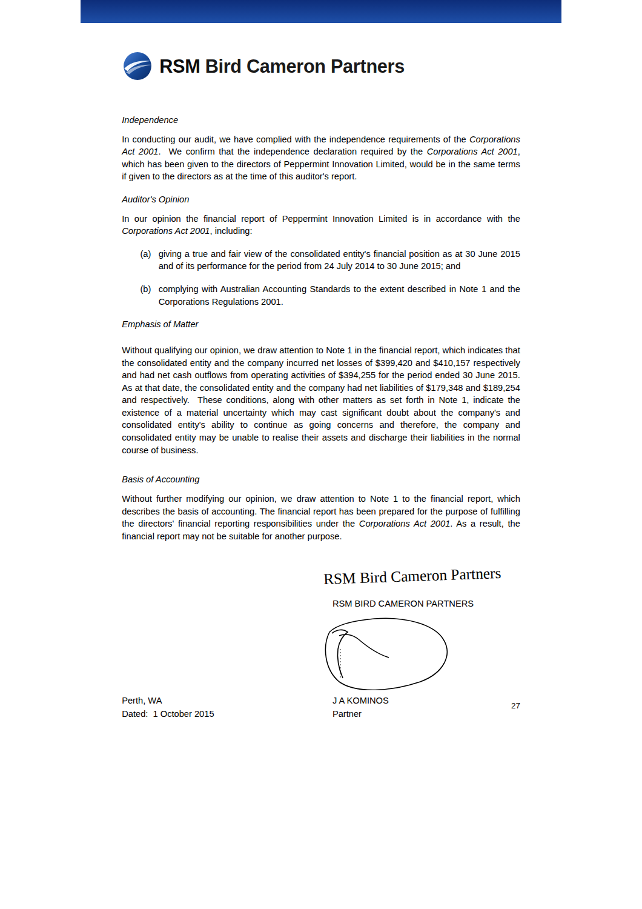RSM Bird Cameron Partners
Independence
In conducting our audit, we have complied with the independence requirements of the Corporations Act 2001. We confirm that the independence declaration required by the Corporations Act 2001, which has been given to the directors of Peppermint Innovation Limited, would be in the same terms if given to the directors as at the time of this auditor's report.
Auditor's Opinion
In our opinion the financial report of Peppermint Innovation Limited is in accordance with the Corporations Act 2001, including:
giving a true and fair view of the consolidated entity's financial position as at 30 June 2015 and of its performance for the period from 24 July 2014 to 30 June 2015; and
complying with Australian Accounting Standards to the extent described in Note 1 and the Corporations Regulations 2001.
Emphasis of Matter
Without qualifying our opinion, we draw attention to Note 1 in the financial report, which indicates that the consolidated entity and the company incurred net losses of $399,420 and $410,157 respectively and had net cash outflows from operating activities of $394,255 for the period ended 30 June 2015. As at that date, the consolidated entity and the company had net liabilities of $179,348 and $189,254 and respectively. These conditions, along with other matters as set forth in Note 1, indicate the existence of a material uncertainty which may cast significant doubt about the company's and consolidated entity's ability to continue as going concerns and therefore, the company and consolidated entity may be unable to realise their assets and discharge their liabilities in the normal course of business.
Basis of Accounting
Without further modifying our opinion, we draw attention to Note 1 to the financial report, which describes the basis of accounting. The financial report has been prepared for the purpose of fulfilling the directors' financial reporting responsibilities under the Corporations Act 2001. As a result, the financial report may not be suitable for another purpose.
RSM Bird Cameron Partners
RSM BIRD CAMERON PARTNERS
Perth, WA
Dated: 1 October 2015
J A KOMINOS
Partner
27